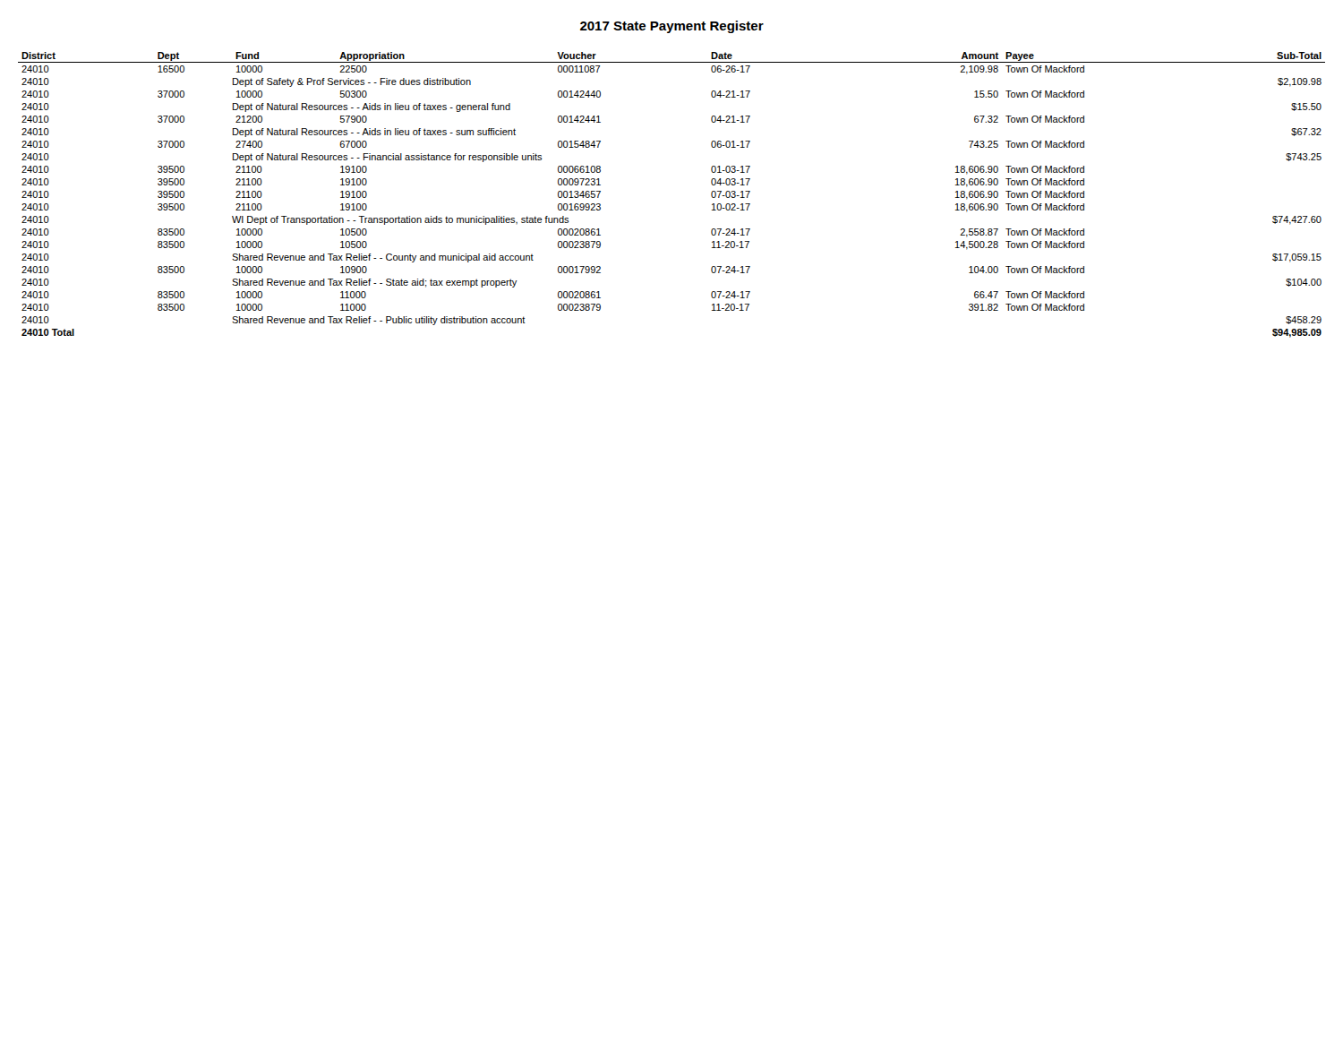2017 State Payment Register
| District | Dept | Fund | Appropriation | Voucher | Date | Amount | Payee | Sub-Total |
| --- | --- | --- | --- | --- | --- | --- | --- | --- |
| 24010 | 16500 | 10000 | 22500 | 00011087 | 06-26-17 | 2,109.98 | Town Of Mackford | |
| 24010 | | Dept of Safety & Prof Services - - Fire dues distribution | | $2,109.98 |
| 24010 | 37000 | 10000 | 50300 | 00142440 | 04-21-17 | 15.50 | Town Of Mackford | |
| 24010 | | Dept of Natural Resources - - Aids in lieu of taxes - general fund | | $15.50 |
| 24010 | 37000 | 21200 | 57900 | 00142441 | 04-21-17 | 67.32 | Town Of Mackford | |
| 24010 | | Dept of Natural Resources - - Aids in lieu of taxes - sum sufficient | | $67.32 |
| 24010 | 37000 | 27400 | 67000 | 00154847 | 06-01-17 | 743.25 | Town Of Mackford | |
| 24010 | | Dept of Natural Resources - - Financial assistance for responsible units | | $743.25 |
| 24010 | 39500 | 21100 | 19100 | 00066108 | 01-03-17 | 18,606.90 | Town Of Mackford | |
| 24010 | 39500 | 21100 | 19100 | 00097231 | 04-03-17 | 18,606.90 | Town Of Mackford | |
| 24010 | 39500 | 21100 | 19100 | 00134657 | 07-03-17 | 18,606.90 | Town Of Mackford | |
| 24010 | 39500 | 21100 | 19100 | 00169923 | 10-02-17 | 18,606.90 | Town Of Mackford | |
| 24010 | | WI Dept of Transportation - - Transportation aids to municipalities, state funds | | $74,427.60 |
| 24010 | 83500 | 10000 | 10500 | 00020861 | 07-24-17 | 2,558.87 | Town Of Mackford | |
| 24010 | 83500 | 10000 | 10500 | 00023879 | 11-20-17 | 14,500.28 | Town Of Mackford | |
| 24010 | | Shared Revenue and Tax Relief - - County and municipal aid account | | $17,059.15 |
| 24010 | 83500 | 10000 | 10900 | 00017992 | 07-24-17 | 104.00 | Town Of Mackford | |
| 24010 | | Shared Revenue and Tax Relief - - State aid; tax exempt property | | $104.00 |
| 24010 | 83500 | 10000 | 11000 | 00020861 | 07-24-17 | 66.47 | Town Of Mackford | |
| 24010 | 83500 | 10000 | 11000 | 00023879 | 11-20-17 | 391.82 | Town Of Mackford | |
| 24010 | | Shared Revenue and Tax Relief - - Public utility distribution account | | $458.29 |
| 24010 Total | | | | | | | | $94,985.09 |